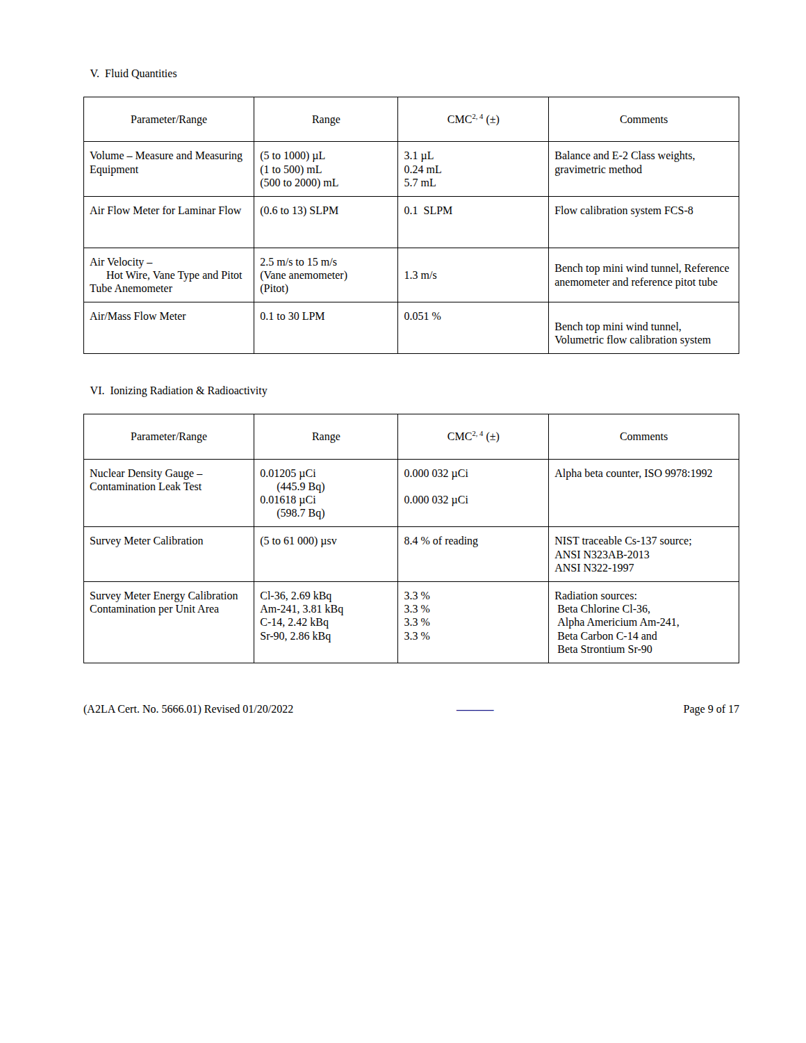V. Fluid Quantities
| Parameter/Range | Range | CMC 2, 4 (±) | Comments |
| --- | --- | --- | --- |
| Volume – Measure and Measuring Equipment | (5 to 1000) µL (1 to 500) mL (500 to 2000) mL | 3.1 µL 0.24 mL 5.7 mL | Balance and E-2 Class weights, gravimetric method |
| Air Flow Meter for Laminar Flow | (0.6 to 13) SLPM | 0.1 SLPM | Flow calibration system FCS-8 |
| Air Velocity – Hot Wire, Vane Type and Pitot Tube Anemometer | 2.5 m/s to 15 m/s (Vane anemometer) (Pitot) | 1.3 m/s | Bench top mini wind tunnel, Reference anemometer and reference pitot tube |
| Air/Mass Flow Meter | 0.1 to 30 LPM | 0.051 % | Bench top mini wind tunnel, Volumetric flow calibration system |
VI. Ionizing Radiation & Radioactivity
| Parameter/Range | Range | CMC 2, 4 (±) | Comments |
| --- | --- | --- | --- |
| Nuclear Density Gauge – Contamination Leak Test | 0.01205 µCi (445.9 Bq) 0.01618 µCi (598.7 Bq) | 0.000 032 µCi 0.000 032 µCi | Alpha beta counter, ISO 9978:1992 |
| Survey Meter Calibration | (5 to 61 000) µsv | 8.4 % of reading | NIST traceable Cs-137 source; ANSI N323AB-2013 ANSI N322-1997 |
| Survey Meter Energy Calibration Contamination per Unit Area | Cl-36, 2.69 kBq Am-241, 3.81 kBq C-14, 2.42 kBq Sr-90, 2.86 kBq | 3.3 % 3.3 % 3.3 % 3.3 % | Radiation sources: Beta Chlorine Cl-36, Alpha Americium Am-241, Beta Carbon C-14 and Beta Strontium Sr-90 |
(A2LA Cert. No. 5666.01) Revised 01/20/2022
——
Page 9 of 17